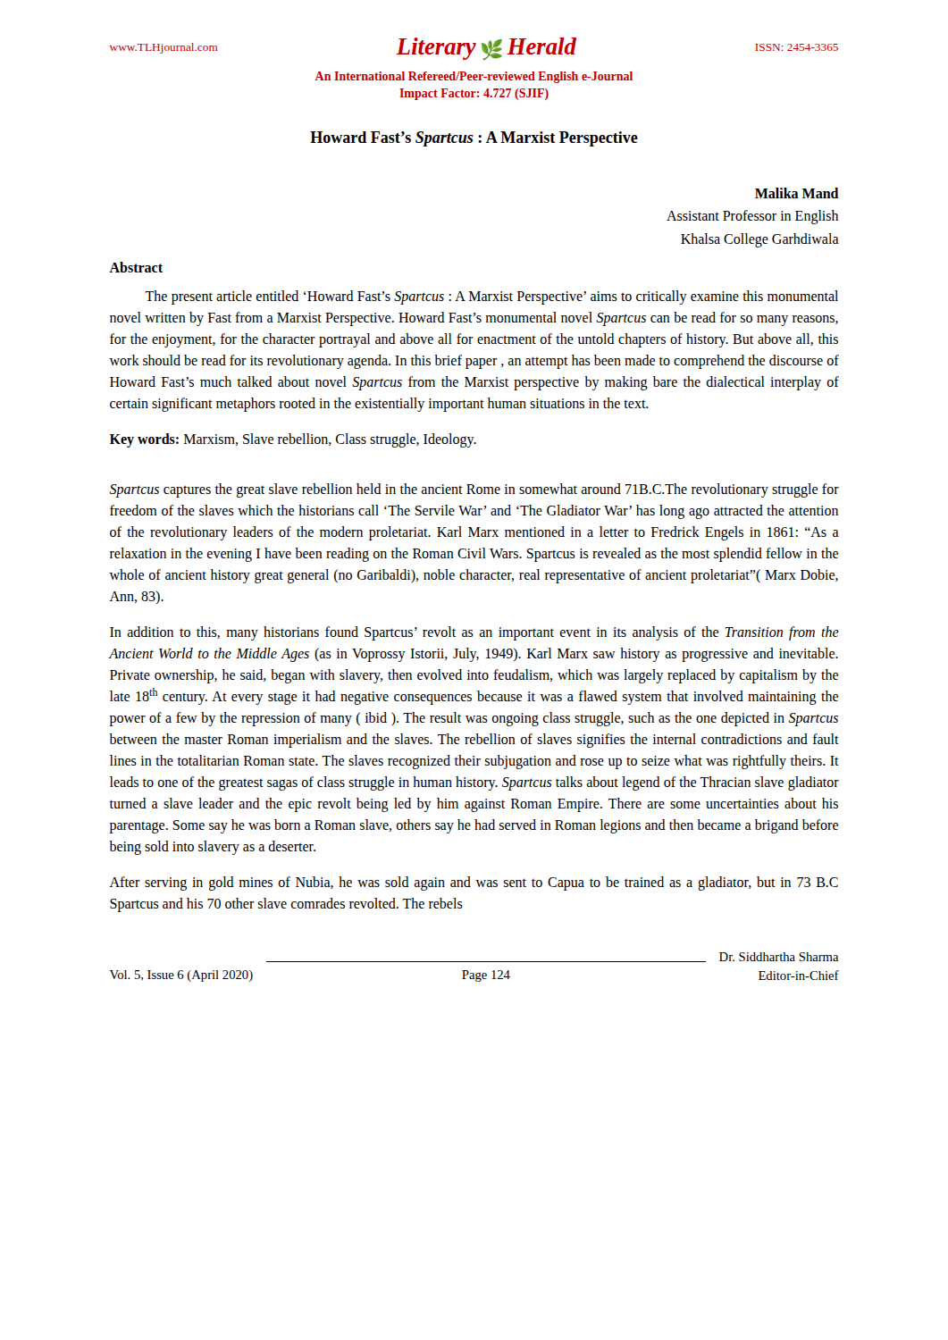www.TLHjournal.com
Literary 🌿 Herald
ISSN: 2454-3365
An International Refereed/Peer-reviewed English e-Journal
Impact Factor: 4.727 (SJIF)
Howard Fast’s Spartcus : A Marxist Perspective
Malika Mand
Assistant Professor in English
Khalsa College Garhdiwala
Abstract
The present article entitled ‘Howard Fast’s Spartcus : A Marxist Perspective’ aims to critically examine this monumental novel written by Fast from a Marxist Perspective. Howard Fast’s monumental novel Spartcus can be read for so many reasons, for the enjoyment, for the character portrayal and above all for enactment of the untold chapters of history. But above all, this work should be read for its revolutionary agenda. In this brief paper , an attempt has been made to comprehend the discourse of Howard Fast’s much talked about novel Spartcus from the Marxist perspective by making bare the dialectical interplay of certain significant metaphors rooted in the existentially important human situations in the text.
Key words: Marxism, Slave rebellion, Class struggle, Ideology.
Spartcus captures the great slave rebellion held in the ancient Rome in somewhat around 71B.C.The revolutionary struggle for freedom of the slaves which the historians call ‘The Servile War’ and ‘The Gladiator War’ has long ago attracted the attention of the revolutionary leaders of the modern proletariat. Karl Marx mentioned in a letter to Fredrick Engels in 1861: “As a relaxation in the evening I have been reading on the Roman Civil Wars. Spartcus is revealed as the most splendid fellow in the whole of ancient history great general (no Garibaldi), noble character, real representative of ancient proletariat”( Marx Dobie, Ann, 83).
In addition to this, many historians found Spartcus’ revolt as an important event in its analysis of the Transition from the Ancient World to the Middle Ages (as in Voprossy Istorii, July, 1949). Karl Marx saw history as progressive and inevitable. Private ownership, he said, began with slavery, then evolved into feudalism, which was largely replaced by capitalism by the late 18th century. At every stage it had negative consequences because it was a flawed system that involved maintaining the power of a few by the repression of many ( ibid ). The result was ongoing class struggle, such as the one depicted in Spartcus between the master Roman imperialism and the slaves. The rebellion of slaves signifies the internal contradictions and fault lines in the totalitarian Roman state. The slaves recognized their subjugation and rose up to seize what was rightfully theirs. It leads to one of the greatest sagas of class struggle in human history. Spartcus talks about legend of the Thracian slave gladiator turned a slave leader and the epic revolt being led by him against Roman Empire. There are some uncertainties about his parentage. Some say he was born a Roman slave, others say he had served in Roman legions and then became a brigand before being sold into slavery as a deserter.
After serving in gold mines of Nubia, he was sold again and was sent to Capua to be trained as a gladiator, but in 73 B.C Spartcus and his 70 other slave comrades revolted. The rebels
Vol. 5, Issue 6 (April 2020)
Page 124
Dr. Siddhartha Sharma
Editor-in-Chief